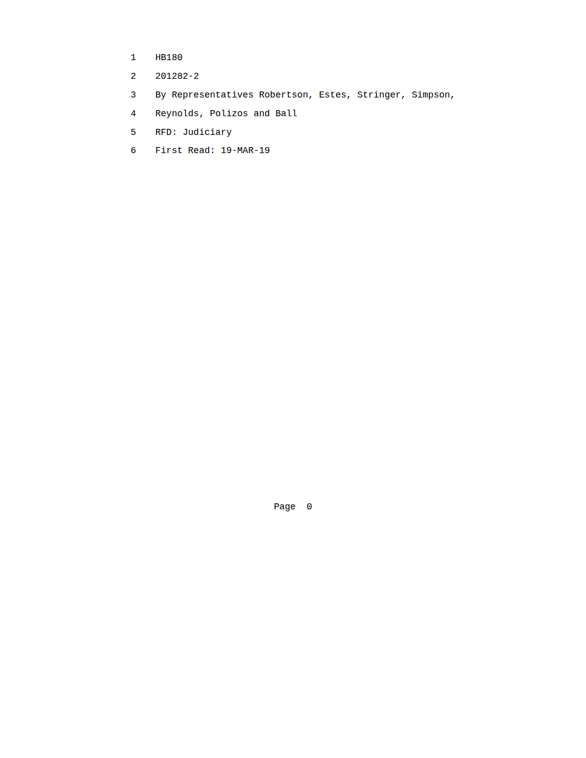| 1 | HB180 |
| 2 | 201282-2 |
| 3 | By Representatives Robertson, Estes, Stringer, Simpson, |
| 4 | Reynolds, Polizos and Ball |
| 5 | RFD: Judiciary |
| 6 | First Read: 19-MAR-19 |
Page 0